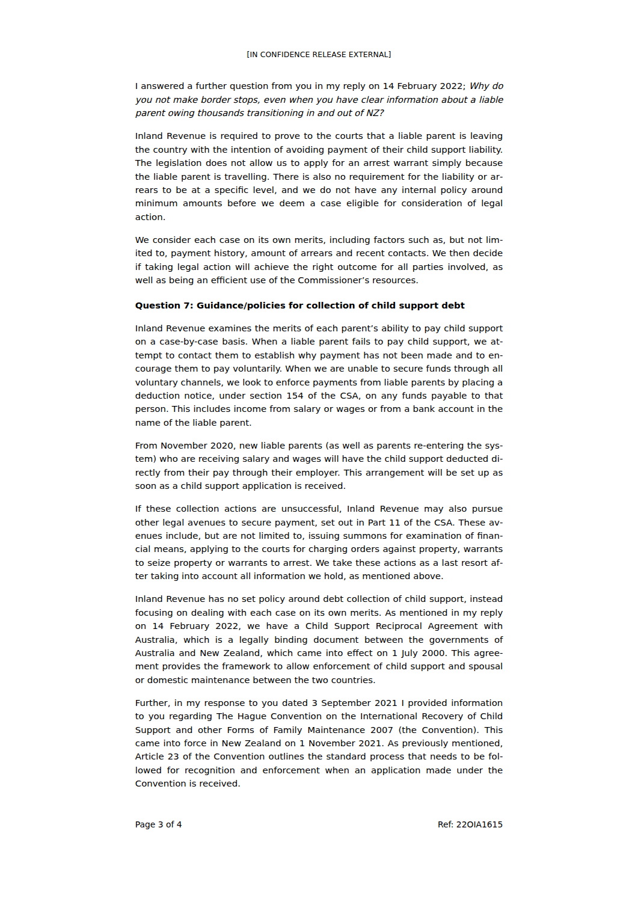[IN CONFIDENCE RELEASE EXTERNAL]
I answered a further question from you in my reply on 14 February 2022; Why do you not make border stops, even when you have clear information about a liable parent owing thousands transitioning in and out of NZ?
Inland Revenue is required to prove to the courts that a liable parent is leaving the country with the intention of avoiding payment of their child support liability. The legislation does not allow us to apply for an arrest warrant simply because the liable parent is travelling. There is also no requirement for the liability or arrears to be at a specific level, and we do not have any internal policy around minimum amounts before we deem a case eligible for consideration of legal action.
We consider each case on its own merits, including factors such as, but not limited to, payment history, amount of arrears and recent contacts. We then decide if taking legal action will achieve the right outcome for all parties involved, as well as being an efficient use of the Commissioner’s resources.
Question 7: Guidance/policies for collection of child support debt
Inland Revenue examines the merits of each parent’s ability to pay child support on a case-by-case basis. When a liable parent fails to pay child support, we attempt to contact them to establish why payment has not been made and to encourage them to pay voluntarily. When we are unable to secure funds through all voluntary channels, we look to enforce payments from liable parents by placing a deduction notice, under section 154 of the CSA, on any funds payable to that person. This includes income from salary or wages or from a bank account in the name of the liable parent.
From November 2020, new liable parents (as well as parents re-entering the system) who are receiving salary and wages will have the child support deducted directly from their pay through their employer. This arrangement will be set up as soon as a child support application is received.
If these collection actions are unsuccessful, Inland Revenue may also pursue other legal avenues to secure payment, set out in Part 11 of the CSA. These avenues include, but are not limited to, issuing summons for examination of financial means, applying to the courts for charging orders against property, warrants to seize property or warrants to arrest. We take these actions as a last resort after taking into account all information we hold, as mentioned above.
Inland Revenue has no set policy around debt collection of child support, instead focusing on dealing with each case on its own merits. As mentioned in my reply on 14 February 2022, we have a Child Support Reciprocal Agreement with Australia, which is a legally binding document between the governments of Australia and New Zealand, which came into effect on 1 July 2000. This agreement provides the framework to allow enforcement of child support and spousal or domestic maintenance between the two countries.
Further, in my response to you dated 3 September 2021 I provided information to you regarding The Hague Convention on the International Recovery of Child Support and other Forms of Family Maintenance 2007 (the Convention). This came into force in New Zealand on 1 November 2021. As previously mentioned, Article 23 of the Convention outlines the standard process that needs to be followed for recognition and enforcement when an application made under the Convention is received.
Page 3 of 4
Ref: 22OIA1615